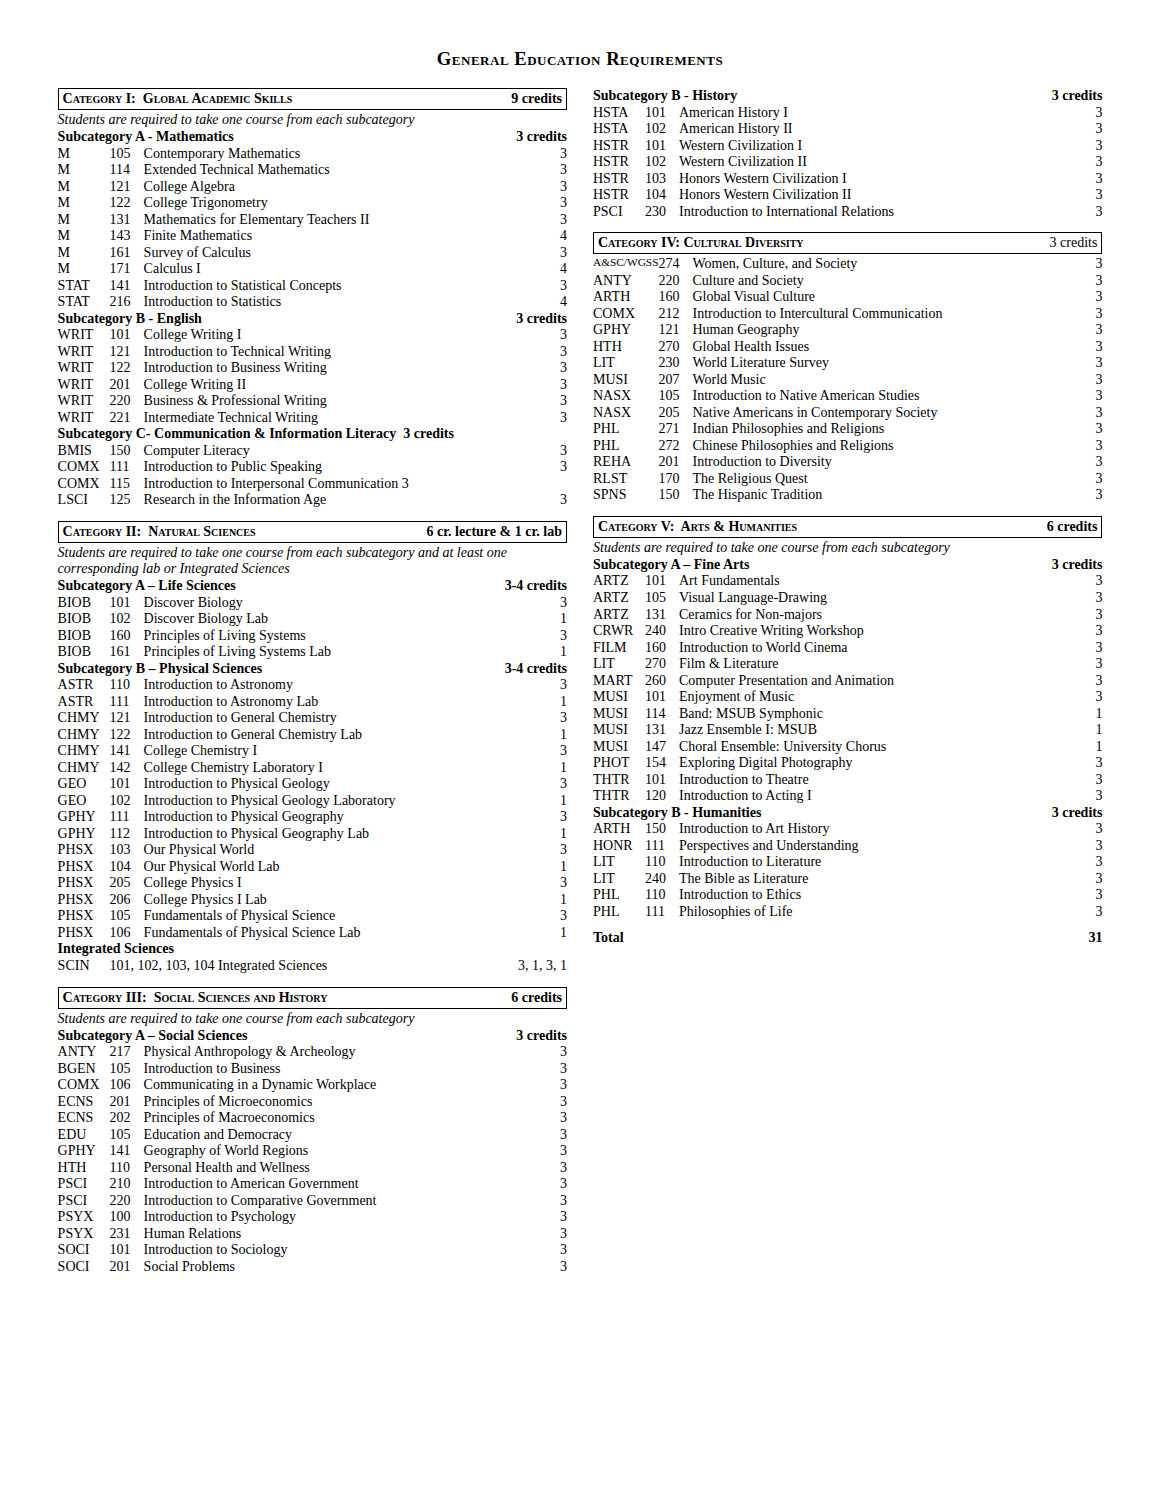General Education Requirements
Category I: Global Academic Skills 9 credits
Students are required to take one course from each subcategory
| Subcategory A - Mathematics | 3 credits |
| M | 105 | Contemporary Mathematics | 3 |
| M | 114 | Extended Technical Mathematics | 3 |
| M | 121 | College Algebra | 3 |
| M | 122 | College Trigonometry | 3 |
| M | 131 | Mathematics for Elementary Teachers II | 3 |
| M | 143 | Finite Mathematics | 4 |
| M | 161 | Survey of Calculus | 3 |
| M | 171 | Calculus I | 4 |
| STAT | 141 | Introduction to Statistical Concepts | 3 |
| STAT | 216 | Introduction to Statistics | 4 |
| Subcategory B - English | 3 credits |
| WRIT | 101 | College Writing I | 3 |
| WRIT | 121 | Introduction to Technical Writing | 3 |
| WRIT | 122 | Introduction to Business Writing | 3 |
| WRIT | 201 | College Writing II | 3 |
| WRIT | 220 | Business & Professional Writing | 3 |
| WRIT | 221 | Intermediate Technical Writing | 3 |
| Subcategory C- Communication & Information Literacy 3 credits |
| BMIS | 150 | Computer Literacy | 3 |
| COMX | 111 | Introduction to Public Speaking | 3 |
| COMX | 115 | Introduction to Interpersonal Communication 3 | |
| LSCI | 125 | Research in the Information Age | 3 |
Category II: Natural Sciences 6 cr. lecture & 1 cr. lab
Students are required to take one course from each subcategory and at least one corresponding lab or Integrated Sciences
| Subcategory A – Life Sciences | 3-4 credits |
| BIOB | 101 | Discover Biology | 3 |
| BIOB | 102 | Discover Biology Lab | 1 |
| BIOB | 160 | Principles of Living Systems | 3 |
| BIOB | 161 | Principles of Living Systems Lab | 1 |
| Subcategory B – Physical Sciences | 3-4 credits |
| ASTR | 110 | Introduction to Astronomy | 3 |
| ASTR | 111 | Introduction to Astronomy Lab | 1 |
| CHMY | 121 | Introduction to General Chemistry | 3 |
| CHMY | 122 | Introduction to General Chemistry Lab | 1 |
| CHMY | 141 | College Chemistry I | 3 |
| CHMY | 142 | College Chemistry Laboratory I | 1 |
| GEO | 101 | Introduction to Physical Geology | 3 |
| GEO | 102 | Introduction to Physical Geology Laboratory | 1 |
| GPHY | 111 | Introduction to Physical Geography | 3 |
| GPHY | 112 | Introduction to Physical Geography Lab | 1 |
| PHSX | 103 | Our Physical World | 3 |
| PHSX | 104 | Our Physical World Lab | 1 |
| PHSX | 205 | College Physics I | 3 |
| PHSX | 206 | College Physics I Lab | 1 |
| PHSX | 105 | Fundamentals of Physical Science | 3 |
| PHSX | 106 | Fundamentals of Physical Science Lab | 1 |
| Integrated Sciences |
| SCIN | 101, 102, 103, 104 Integrated Sciences | 3, 1, 3, 1 |
Category III: Social Sciences and History 6 credits
Students are required to take one course from each subcategory
| Subcategory A – Social Sciences | 3 credits |
| ANTY | 217 | Physical Anthropology & Archeology | 3 |
| BGEN | 105 | Introduction to Business | 3 |
| COMX | 106 | Communicating in a Dynamic Workplace | 3 |
| ECNS | 201 | Principles of Microeconomics | 3 |
| ECNS | 202 | Principles of Macroeconomics | 3 |
| EDU | 105 | Education and Democracy | 3 |
| GPHY | 141 | Geography of World Regions | 3 |
| HTH | 110 | Personal Health and Wellness | 3 |
| PSCI | 210 | Introduction to American Government | 3 |
| PSCI | 220 | Introduction to Comparative Government | 3 |
| PSYX | 100 | Introduction to Psychology | 3 |
| PSYX | 231 | Human Relations | 3 |
| SOCI | 101 | Introduction to Sociology | 3 |
| SOCI | 201 | Social Problems | 3 |
| Subcategory B - History | 3 credits |
| HSTA | 101 | American History I | 3 |
| HSTA | 102 | American History II | 3 |
| HSTR | 101 | Western Civilization I | 3 |
| HSTR | 102 | Western Civilization II | 3 |
| HSTR | 103 | Honors Western Civilization I | 3 |
| HSTR | 104 | Honors Western Civilization II | 3 |
| PSCI | 230 | Introduction to International Relations | 3 |
Category IV: Cultural Diversity 3 credits
| A&SC/WGSS | 274 | Women, Culture, and Society | 3 |
| ANTY | 220 | Culture and Society | 3 |
| ARTH | 160 | Global Visual Culture | 3 |
| COMX | 212 | Introduction to Intercultural Communication | 3 |
| GPHY | 121 | Human Geography | 3 |
| HTH | 270 | Global Health Issues | 3 |
| LIT | 230 | World Literature Survey | 3 |
| MUSI | 207 | World Music | 3 |
| NASX | 105 | Introduction to Native American Studies | 3 |
| NASX | 205 | Native Americans in Contemporary Society | 3 |
| PHL | 271 | Indian Philosophies and Religions | 3 |
| PHL | 272 | Chinese Philosophies and Religions | 3 |
| REHA | 201 | Introduction to Diversity | 3 |
| RLST | 170 | The Religious Quest | 3 |
| SPNS | 150 | The Hispanic Tradition | 3 |
Category V: Arts & Humanities 6 credits
Students are required to take one course from each subcategory
| Subcategory A – Fine Arts | 3 credits |
| ARTZ | 101 | Art Fundamentals | 3 |
| ARTZ | 105 | Visual Language-Drawing | 3 |
| ARTZ | 131 | Ceramics for Non-majors | 3 |
| CRWR | 240 | Intro Creative Writing Workshop | 3 |
| FILM | 160 | Introduction to World Cinema | 3 |
| LIT | 270 | Film & Literature | 3 |
| MART | 260 | Computer Presentation and Animation | 3 |
| MUSI | 101 | Enjoyment of Music | 3 |
| MUSI | 114 | Band: MSUB Symphonic | 1 |
| MUSI | 131 | Jazz Ensemble I: MSUB | 1 |
| MUSI | 147 | Choral Ensemble: University Chorus | 1 |
| PHOT | 154 | Exploring Digital Photography | 3 |
| THTR | 101 | Introduction to Theatre | 3 |
| THTR | 120 | Introduction to Acting I | 3 |
| Subcategory B - Humanities | 3 credits |
| ARTH | 150 | Introduction to Art History | 3 |
| HONR | 111 | Perspectives and Understanding | 3 |
| LIT | 110 | Introduction to Literature | 3 |
| LIT | 240 | The Bible as Literature | 3 |
| PHL | 110 | Introduction to Ethics | 3 |
| PHL | 111 | Philosophies of Life | 3 |
| Total | 31 |